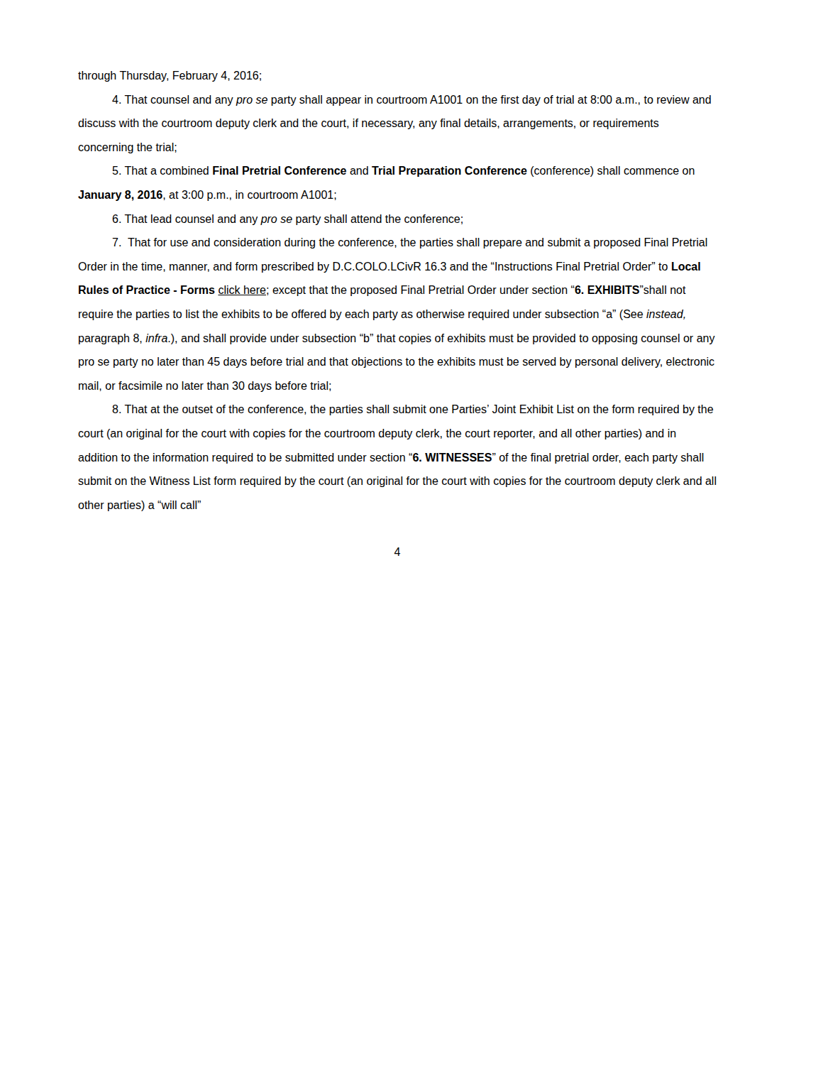through Thursday, February 4, 2016;
4. That counsel and any pro se party shall appear in courtroom A1001 on the first day of trial at 8:00 a.m., to review and discuss with the courtroom deputy clerk and the court, if necessary, any final details, arrangements, or requirements concerning the trial;
5. That a combined Final Pretrial Conference and Trial Preparation Conference (conference) shall commence on January 8, 2016, at 3:00 p.m., in courtroom A1001;
6. That lead counsel and any pro se party shall attend the conference;
7. That for use and consideration during the conference, the parties shall prepare and submit a proposed Final Pretrial Order in the time, manner, and form prescribed by D.C.COLO.LCivR 16.3 and the “Instructions Final Pretrial Order” to Local Rules of Practice - Forms click here; except that the proposed Final Pretrial Order under section “6. EXHIBITS”shall not require the parties to list the exhibits to be offered by each party as otherwise required under subsection “a” (See instead, paragraph 8, infra.), and shall provide under subsection “b” that copies of exhibits must be provided to opposing counsel or any pro se party no later than 45 days before trial and that objections to the exhibits must be served by personal delivery, electronic mail, or facsimile no later than 30 days before trial;
8. That at the outset of the conference, the parties shall submit one Parties’ Joint Exhibit List on the form required by the court (an original for the court with copies for the courtroom deputy clerk, the court reporter, and all other parties) and in addition to the information required to be submitted under section “6. WITNESSES” of the final pretrial order, each party shall submit on the Witness List form required by the court (an original for the court with copies for the courtroom deputy clerk and all other parties) a “will call”
4